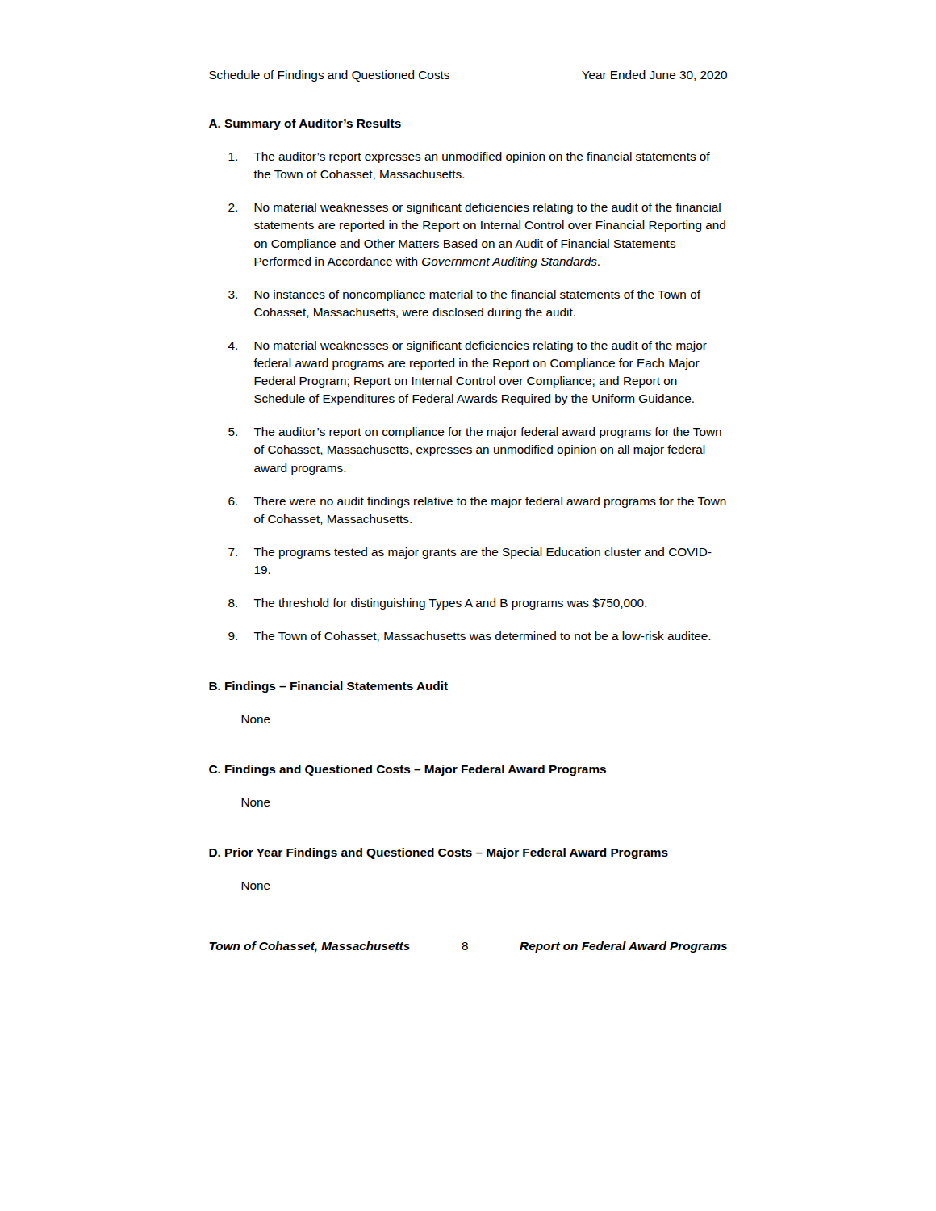Schedule of Findings and Questioned Costs
Year Ended June 30, 2020
A. Summary of Auditor’s Results
The auditor’s report expresses an unmodified opinion on the financial statements of the Town of Cohasset, Massachusetts.
No material weaknesses or significant deficiencies relating to the audit of the financial statements are reported in the Report on Internal Control over Financial Reporting and on Compliance and Other Matters Based on an Audit of Financial Statements Performed in Accordance with Government Auditing Standards.
No instances of noncompliance material to the financial statements of the Town of Cohasset, Massachusetts, were disclosed during the audit.
No material weaknesses or significant deficiencies relating to the audit of the major federal award programs are reported in the Report on Compliance for Each Major Federal Program; Report on Internal Control over Compliance; and Report on Schedule of Expenditures of Federal Awards Required by the Uniform Guidance.
The auditor’s report on compliance for the major federal award programs for the Town of Cohasset, Massachusetts, expresses an unmodified opinion on all major federal award programs.
There were no audit findings relative to the major federal award programs for the Town of Cohasset, Massachusetts.
The programs tested as major grants are the Special Education cluster and COVID-19.
The threshold for distinguishing Types A and B programs was $750,000.
The Town of Cohasset, Massachusetts was determined to not be a low-risk auditee.
B. Findings – Financial Statements Audit
None
C. Findings and Questioned Costs – Major Federal Award Programs
None
D. Prior Year Findings and Questioned Costs – Major Federal Award Programs
None
Town of Cohasset, Massachusetts
8
Report on Federal Award Programs